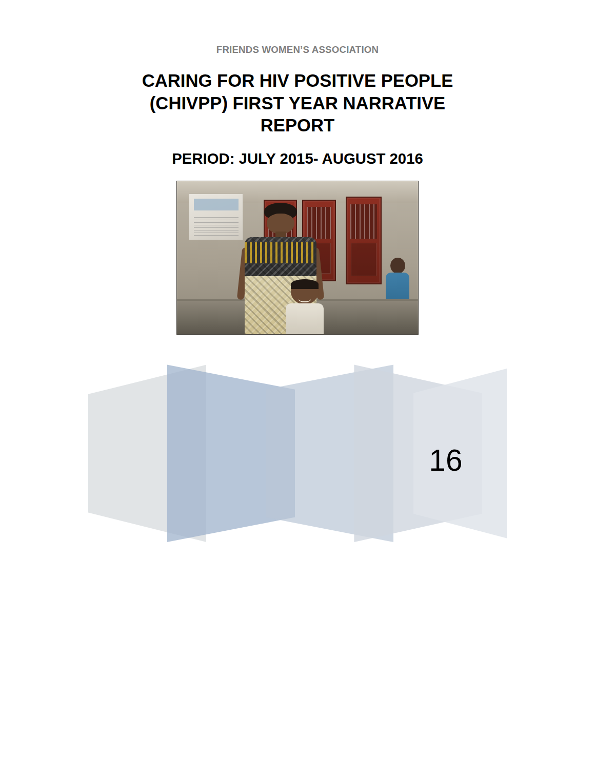FRIENDS WOMEN’S ASSOCIATION
CARING FOR HIV POSITIVE PEOPLE (CHIVPP) FIRST YEAR NARRATIVE REPORT
PERIOD: JULY 2015- AUGUST 2016
16